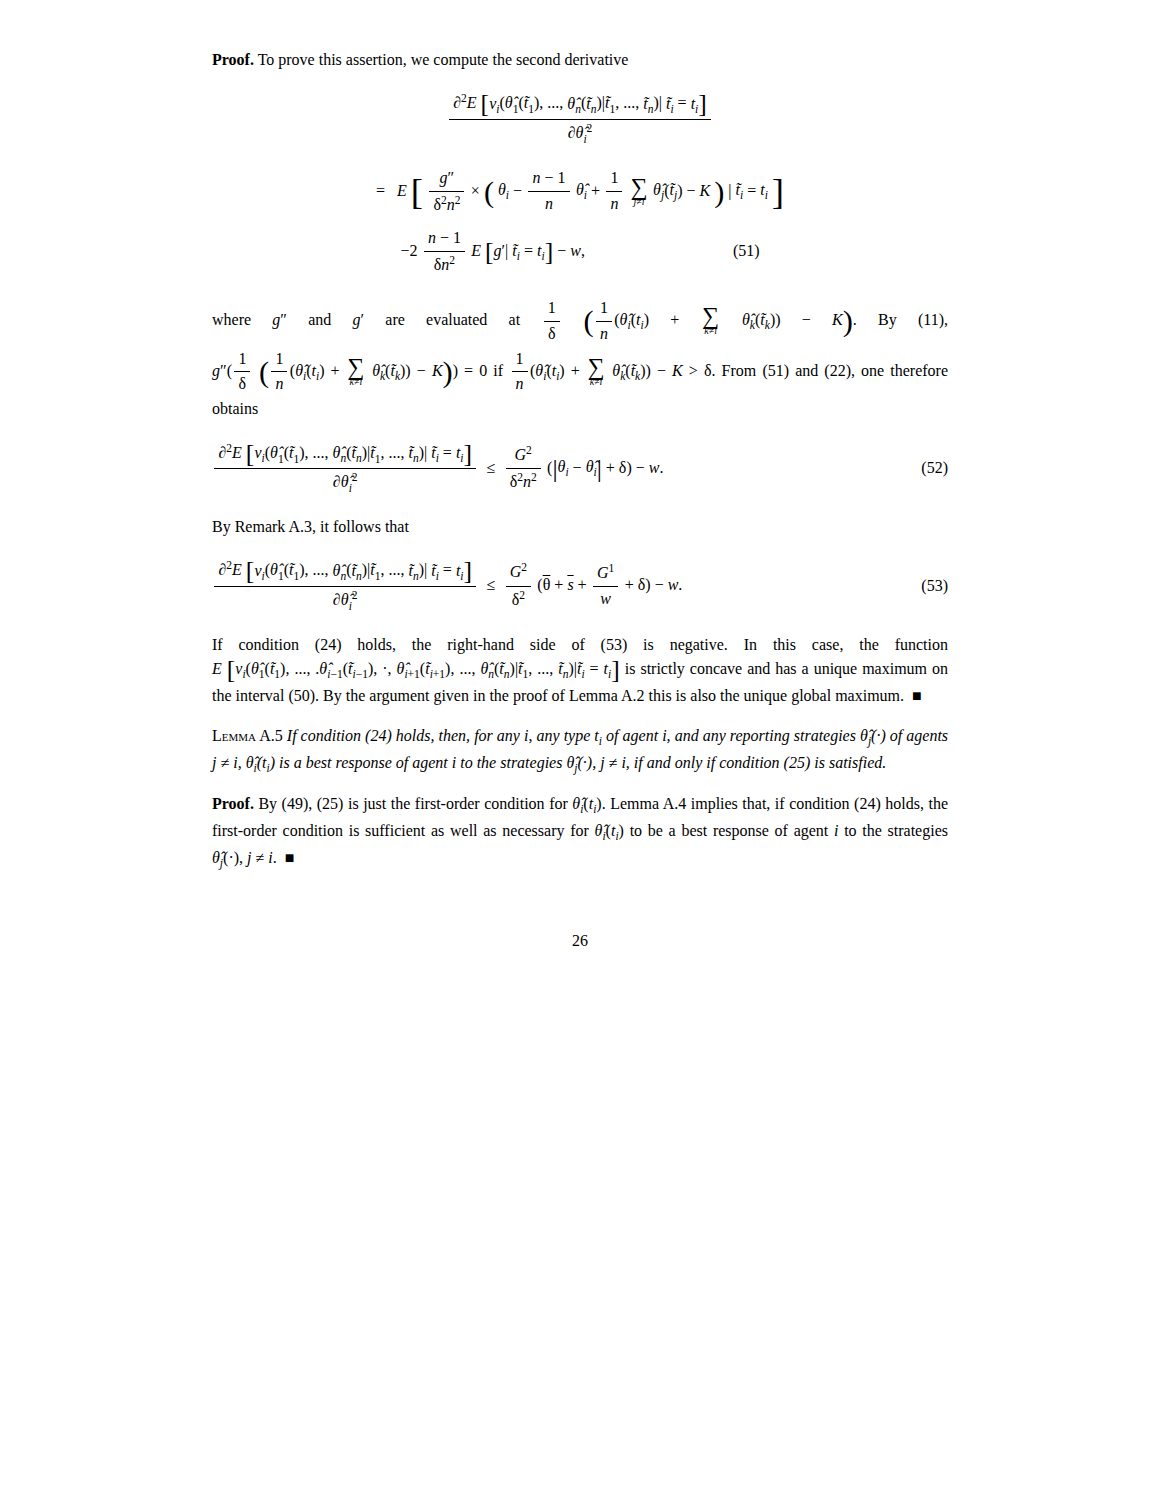Proof. To prove this assertion, we compute the second derivative
∂2E [vi(θ̂1(t̃1), ..., θ̂n(t̃n)|t̃1, ..., t̃n)| t̃i = ti] ∂θ̂i2
= E [ g″δ2n2 × ( θi − n − 1 n θ̂i + 1 n ∑j≠i θ̂j(t̃j) − K ) | t̃i = ti ] −2 n − 1 δn2 E [g′| t̃i = ti] − w, (51)
where g″ and g′ are evaluated at 1 δ (1 n(θ̂i(ti) + ∑k≠i θ̂k(t̃k)) − K). By (11), g″(1 δ (1 n(θ̂i(ti) + ∑k≠i θ̂k(t̃k)) − K)) = 0 if 1 n(θ̂i(ti) + ∑k≠i θ̂k(t̃k)) − K > δ. From (51) and (22), one therefore obtains
∂2E [vi(θ̂1(t̃1), ..., θ̂n(t̃n)|t̃1, ..., t̃n)| t̃i = ti] ∂θ̂i2 ≤ G2 δ2n2 (|θi − θ̂i| + δ) − w. (52)
By Remark A.3, it follows that
∂2E [vi(θ̂1(t̃1), ..., θ̂n(t̃n)|t̃1, ..., t̃n)| t̃i = ti] ∂θ̂i2 ≤ G2 δ2 (θ + s + G1 w + δ) − w. (53)
If condition (24) holds, the right-hand side of (53) is negative. In this case, the function E [vi(θ̂1(t̃1), ..., .θ̂i−1(t̃i−1), ·, θ̂i+1(t̃i+1), ..., θ̂n(t̃n)|t̃1, ..., t̃n)|t̃i = ti] is strictly concave and has a unique maximum on the interval (50). By the argument given in the proof of Lemma A.2 this is also the unique global maximum. ■
Lemma A.5 If condition (24) holds, then, for any i, any type ti of agent i, and any reporting strategies θ̂j(·) of agents j ≠ i, θ̂i(ti) is a best response of agent i to the strategies θ̂j(·), j ≠ i, if and only if condition (25) is satisfied.
Proof. By (49), (25) is just the first-order condition for θ̂i(ti). Lemma A.4 implies that, if condition (24) holds, the first-order condition is sufficient as well as necessary for θ̂i(ti) to be a best response of agent i to the strategies θ̂j(·), j ≠ i. ■
26